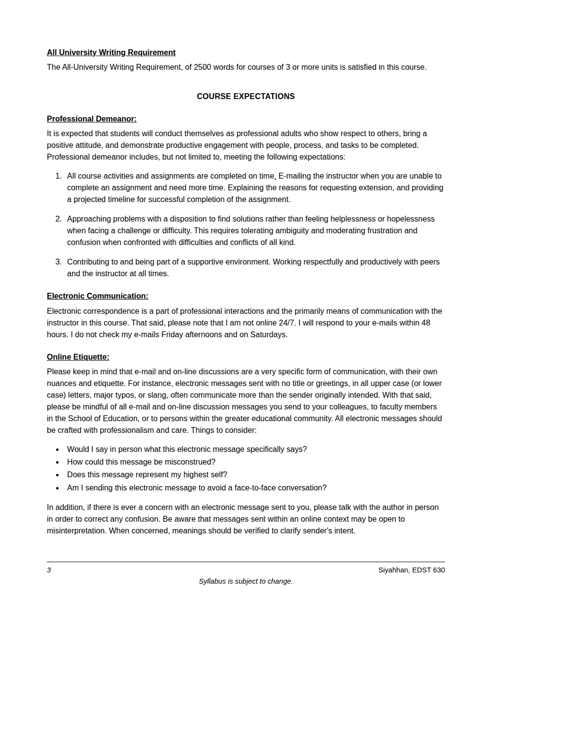All University Writing Requirement
The All-University Writing Requirement, of 2500 words for courses of 3 or more units is satisfied in this course.
COURSE EXPECTATIONS
Professional Demeanor:
It is expected that students will conduct themselves as professional adults who show respect to others, bring a positive attitude, and demonstrate productive engagement with people, process, and tasks to be completed. Professional demeanor includes, but not limited to, meeting the following expectations:
All course activities and assignments are completed on time. E-mailing the instructor when you are unable to complete an assignment and need more time. Explaining the reasons for requesting extension, and providing a projected timeline for successful completion of the assignment.
Approaching problems with a disposition to find solutions rather than feeling helplessness or hopelessness when facing a challenge or difficulty. This requires tolerating ambiguity and moderating frustration and confusion when confronted with difficulties and conflicts of all kind.
Contributing to and being part of a supportive environment. Working respectfully and productively with peers and the instructor at all times.
Electronic Communication:
Electronic correspondence is a part of professional interactions and the primarily means of communication with the instructor in this course. That said, please note that I am not online 24/7. I will respond to your e-mails within 48 hours. I do not check my e-mails Friday afternoons and on Saturdays.
Online Etiquette:
Please keep in mind that e-mail and on-line discussions are a very specific form of communication, with their own nuances and etiquette. For instance, electronic messages sent with no title or greetings, in all upper case (or lower case) letters, major typos, or slang, often communicate more than the sender originally intended. With that said, please be mindful of all e-mail and on-line discussion messages you send to your colleagues, to faculty members in the School of Education, or to persons within the greater educational community. All electronic messages should be crafted with professionalism and care. Things to consider:
Would I say in person what this electronic message specifically says?
How could this message be misconstrued?
Does this message represent my highest self?
Am I sending this electronic message to avoid a face-to-face conversation?
In addition, if there is ever a concern with an electronic message sent to you, please talk with the author in person in order to correct any confusion. Be aware that messages sent within an online context may be open to misinterpretation. When concerned, meanings should be verified to clarify sender's intent.
3 Siyahhan, EDST 630
Syllabus is subject to change.